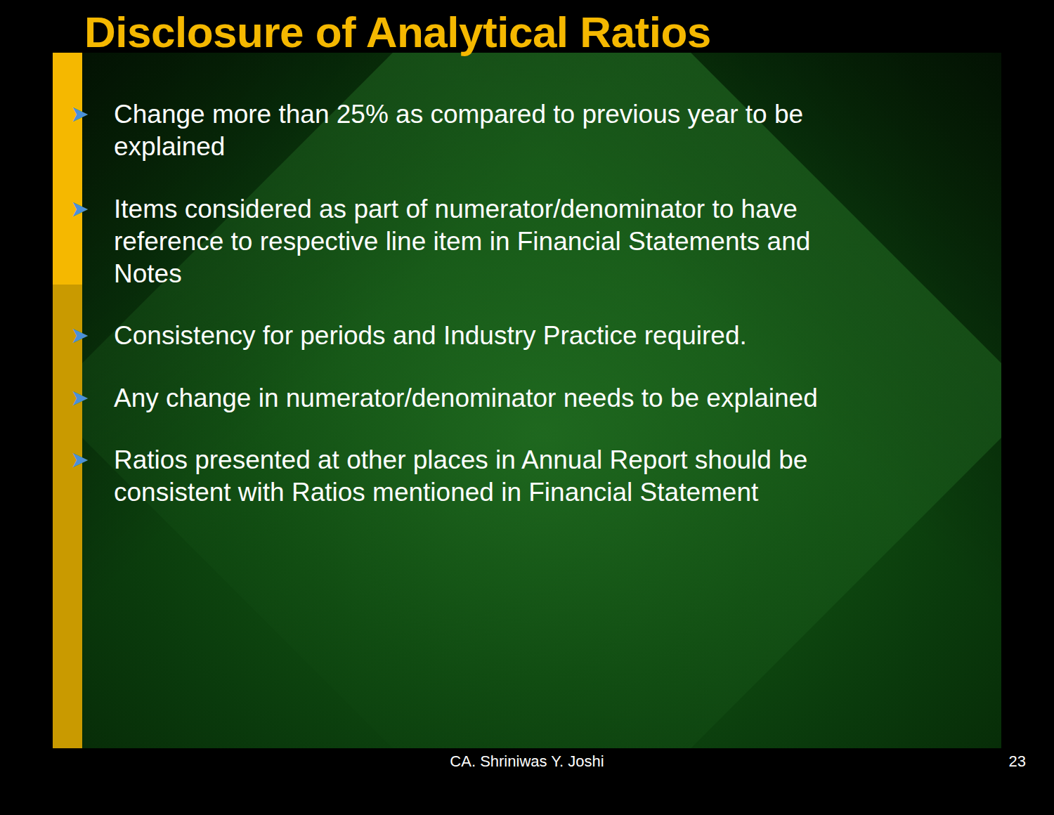Disclosure of Analytical Ratios
Change more than 25% as compared to previous year to be explained
Items considered as part of numerator/denominator to have reference to respective line item in Financial Statements and Notes
Consistency for periods and Industry Practice required.
Any change in numerator/denominator needs to be explained
Ratios presented at other places in Annual Report should be consistent with Ratios mentioned in Financial Statement
CA. Shriniwas Y. Joshi
23